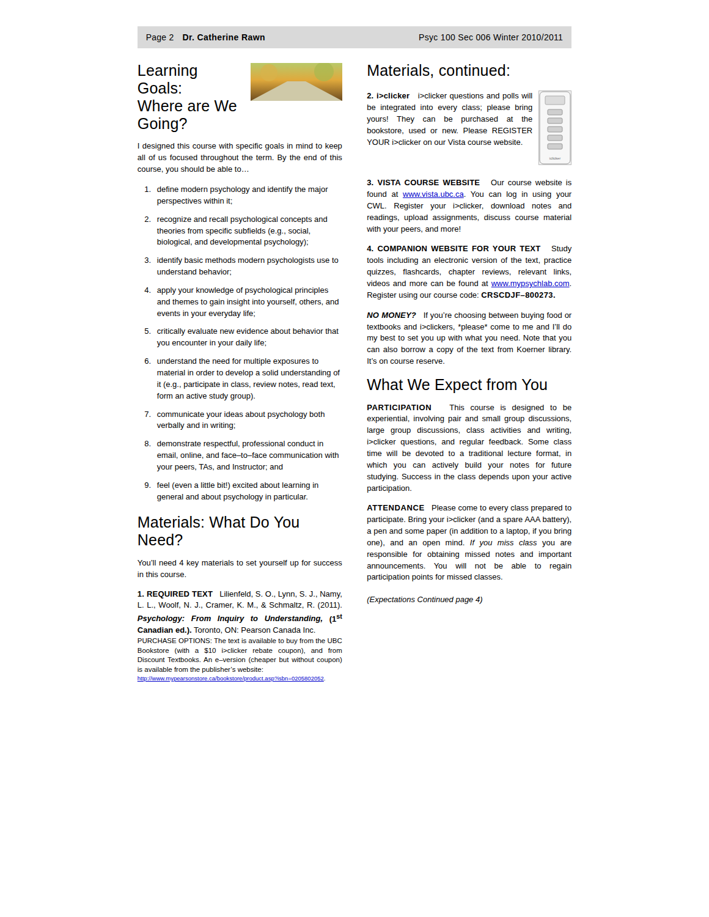Page 2 Dr. Catherine Rawn
Psyc 100 Sec 006 Winter 2010/2011
Learning Goals:
Where are We Going?
I designed this course with specific goals in mind to keep all of us focused throughout the term. By the end of this course, you should be able to…
define modern psychology and identify the major perspectives within it;
recognize and recall psychological concepts and theories from specific subfields (e.g., social, biological, and developmental psychology);
identify basic methods modern psychologists use to understand behavior;
apply your knowledge of psychological principles and themes to gain insight into yourself, others, and events in your everyday life;
critically evaluate new evidence about behavior that you encounter in your daily life;
understand the need for multiple exposures to material in order to develop a solid understanding of it (e.g., participate in class, review notes, read text, form an active study group).
communicate your ideas about psychology both verbally and in writing;
demonstrate respectful, professional conduct in email, online, and face–to–face communication with your peers, TAs, and Instructor; and
feel (even a little bit!) excited about learning in general and about psychology in particular.
Materials: What Do You Need?
You’ll need 4 key materials to set yourself up for success in this course.
1. REQUIRED TEXT Lilienfeld, S. O., Lynn, S. J., Namy, L. L., Woolf, N. J., Cramer, K. M., & Schmaltz, R. (2011). Psychology: From Inquiry to Understanding, (1st Canadian ed.). Toronto, ON: Pearson Canada Inc.
PURCHASE OPTIONS: The text is available to buy from the UBC Bookstore (with a $10 i>clicker rebate coupon), and from Discount Textbooks. An e–version (cheaper but without coupon) is available from the publisher’s website:
http://www.mypearsonstore.ca/bookstore/product.asp?isbn=0205802052.
Materials, continued:
2. i>clicker i>clicker questions and polls will be integrated into every class; please bring yours! They can be purchased at the bookstore, used or new. Please REGISTER YOUR i>clicker on our Vista course website.
3. VISTA COURSE WEBSITE Our course website is found at www.vista.ubc.ca. You can log in using your CWL. Register your i>clicker, download notes and readings, upload assignments, discuss course material with your peers, and more!
4. COMPANION WEBSITE FOR YOUR TEXT Study tools including an electronic version of the text, practice quizzes, flashcards, chapter reviews, relevant links, videos and more can be found at www.mypsychlab.com. Register using our course code: CRSCDJF–800273.
NO MONEY? If you’re choosing between buying food or textbooks and i>clickers, *please* come to me and I’ll do my best to set you up with what you need. Note that you can also borrow a copy of the text from Koerner library. It’s on course reserve.
What We Expect from You
PARTICIPATION This course is designed to be experiential, involving pair and small group discussions, large group discussions, class activities and writing, i>clicker questions, and regular feedback. Some class time will be devoted to a traditional lecture format, in which you can actively build your notes for future studying. Success in the class depends upon your active participation.
ATTENDANCE Please come to every class prepared to participate. Bring your i>clicker (and a spare AAA battery), a pen and some paper (in addition to a laptop, if you bring one), and an open mind. If you miss class you are responsible for obtaining missed notes and important announcements. You will not be able to regain participation points for missed classes.
(Expectations Continued page 4)